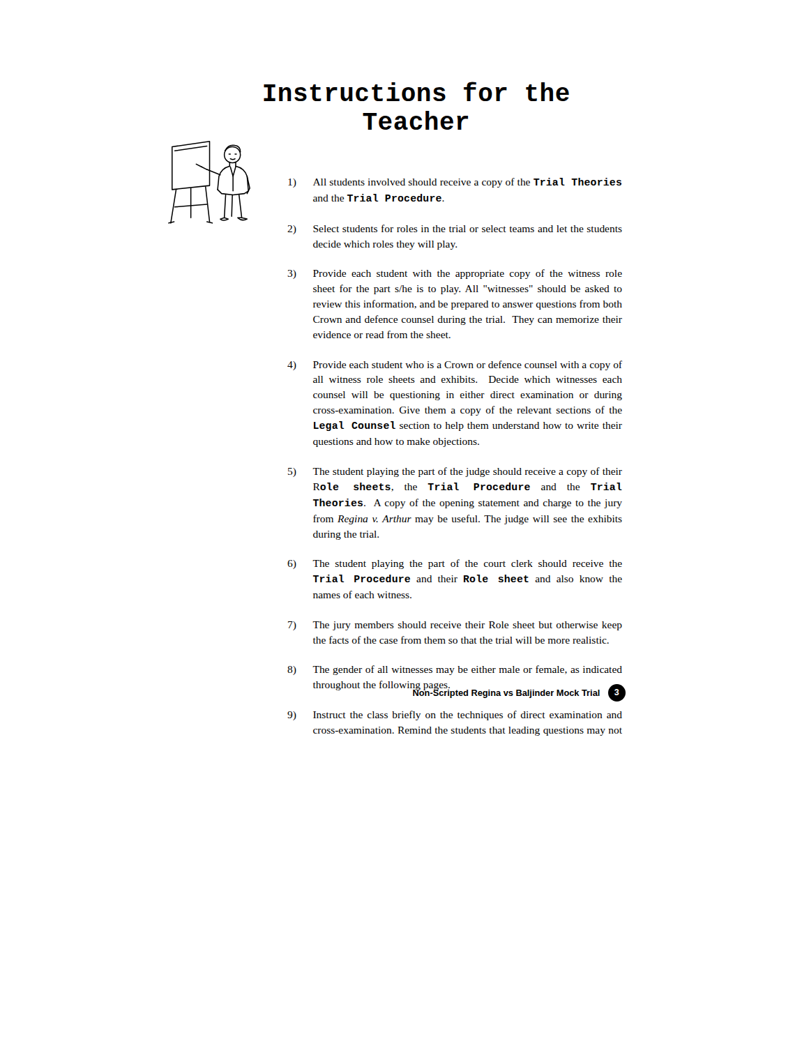Instructions for the Teacher
1) All students involved should receive a copy of the Trial Theories and the Trial Procedure.
2) Select students for roles in the trial or select teams and let the students decide which roles they will play.
3) Provide each student with the appropriate copy of the witness role sheet for the part s/he is to play. All "witnesses" should be asked to review this information, and be prepared to answer questions from both Crown and defence counsel during the trial. They can memorize their evidence or read from the sheet.
4) Provide each student who is a Crown or defence counsel with a copy of all witness role sheets and exhibits. Decide which witnesses each counsel will be questioning in either direct examination or during cross-examination. Give them a copy of the relevant sections of the Legal Counsel section to help them understand how to write their questions and how to make objections.
5) The student playing the part of the judge should receive a copy of their Role sheets, the Trial Procedure and the Trial Theories. A copy of the opening statement and charge to the jury from Regina v. Arthur may be useful. The judge will see the exhibits during the trial.
6) The student playing the part of the court clerk should receive the Trial Procedure and their Role sheet and also know the names of each witness.
7) The jury members should receive their Role sheet but otherwise keep the facts of the case from them so that the trial will be more realistic.
8) The gender of all witnesses may be either male or female, as indicated throughout the following pages.
9) Instruct the class briefly on the techniques of direct examination and cross-examination. Remind the students that leading questions may not be asked during direct examination but they may be asked during cross-examination. Essentially, "leading questions" are those questions that put the answers to the witness.
Non-Scripted Regina vs Baljinder Mock Trial 3